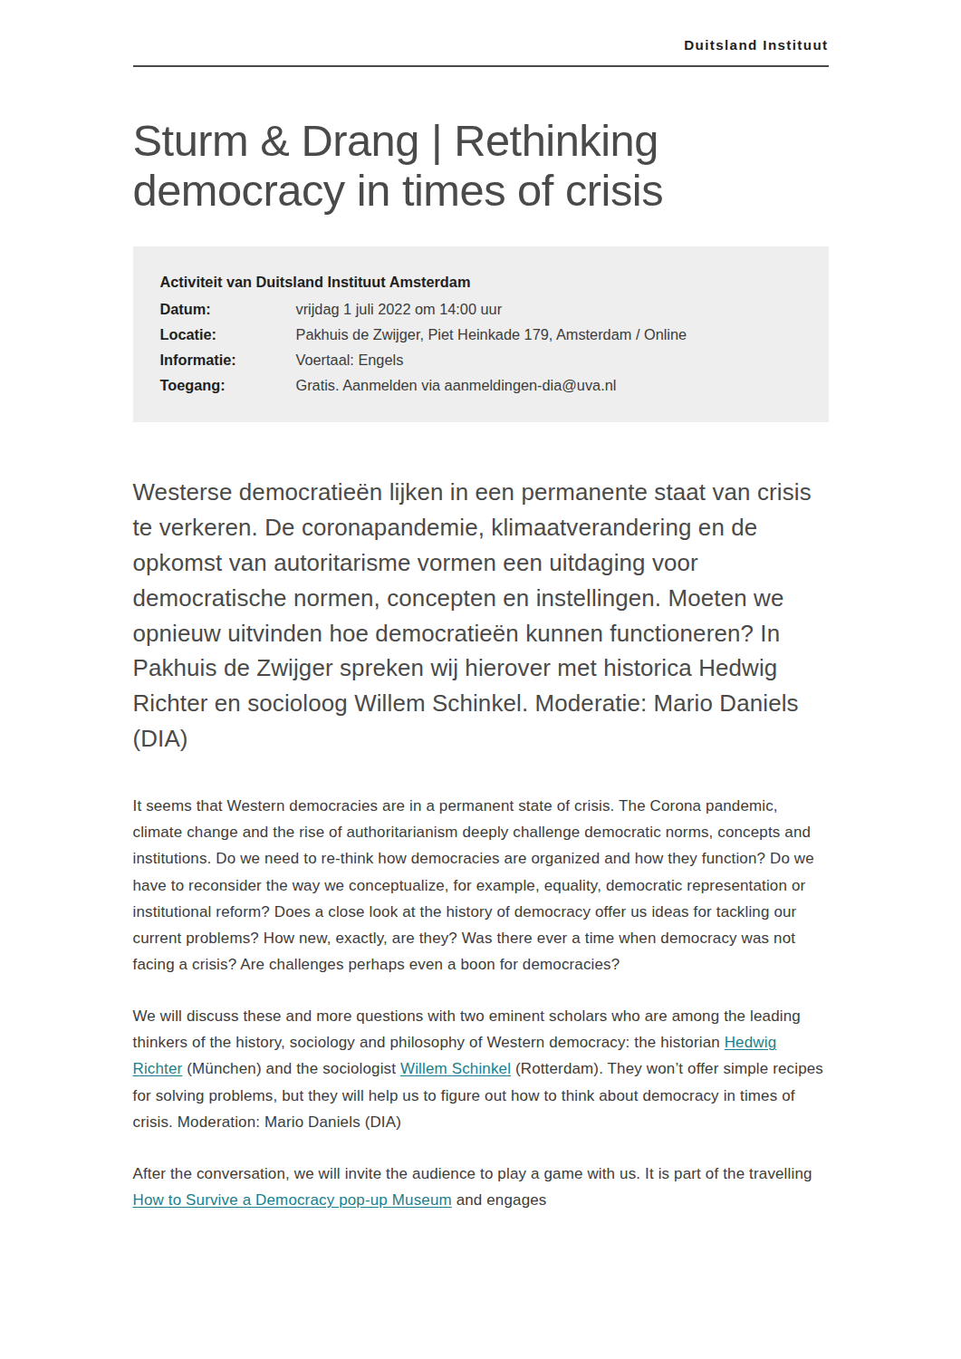Duitsland Instituut
Sturm & Drang | Rethinking democracy in times of crisis
Activiteit van Duitsland Instituut Amsterdam
Datum:
vrijdag 1 juli 2022 om 14:00 uur
Locatie:
Pakhuis de Zwijger, Piet Heinkade 179, Amsterdam / Online
Informatie:
Voertaal: Engels
Toegang:
Gratis. Aanmelden via aanmeldingen-dia@uva.nl
Westerse democratieën lijken in een permanente staat van crisis te verkeren. De coronapandemie, klimaatverandering en de opkomst van autoritarisme vormen een uitdaging voor democratische normen, concepten en instellingen. Moeten we opnieuw uitvinden hoe democratieën kunnen functioneren? In Pakhuis de Zwijger spreken wij hierover met historica Hedwig Richter en socioloog Willem Schinkel. Moderatie: Mario Daniels (DIA)
It seems that Western democracies are in a permanent state of crisis. The Corona pandemic, climate change and the rise of authoritarianism deeply challenge democratic norms, concepts and institutions. Do we need to re-think how democracies are organized and how they function? Do we have to reconsider the way we conceptualize, for example, equality, democratic representation or institutional reform? Does a close look at the history of democracy offer us ideas for tackling our current problems? How new, exactly, are they? Was there ever a time when democracy was not facing a crisis? Are challenges perhaps even a boon for democracies?
We will discuss these and more questions with two eminent scholars who are among the leading thinkers of the history, sociology and philosophy of Western democracy: the historian Hedwig Richter (München) and the sociologist Willem Schinkel (Rotterdam). They won’t offer simple recipes for solving problems, but they will help us to figure out how to think about democracy in times of crisis. Moderation: Mario Daniels (DIA)
After the conversation, we will invite the audience to play a game with us. It is part of the travelling How to Survive a Democracy pop-up Museum and engages